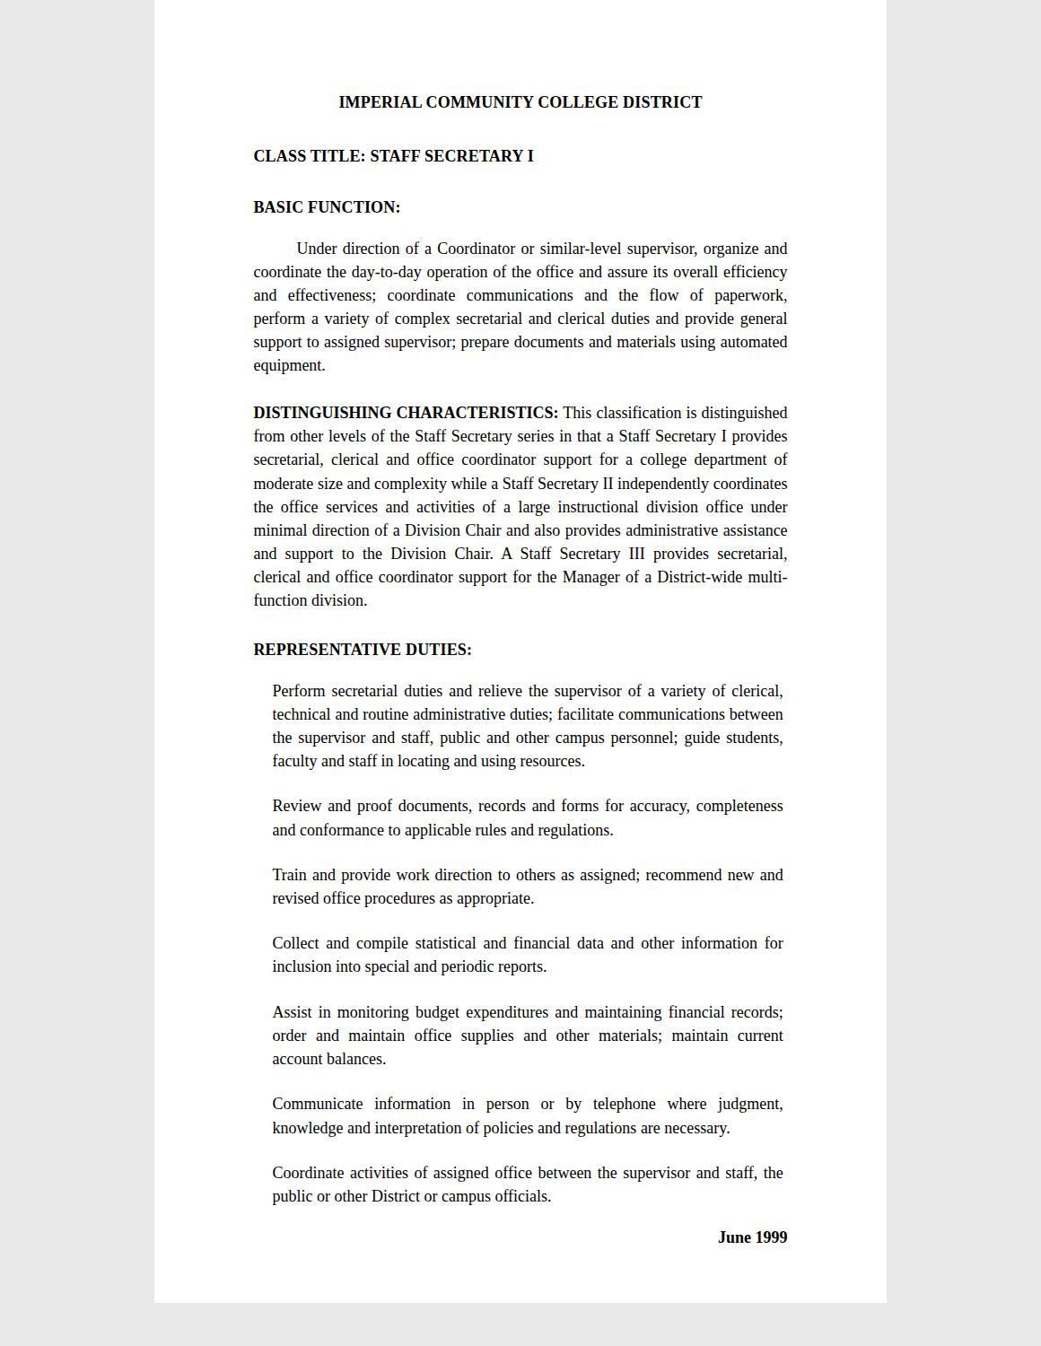IMPERIAL COMMUNITY COLLEGE DISTRICT
CLASS TITLE: STAFF SECRETARY I
BASIC FUNCTION:
Under direction of a Coordinator or similar-level supervisor, organize and coordinate the day-to-day operation of the office and assure its overall efficiency and effectiveness; coordinate communications and the flow of paperwork, perform a variety of complex secretarial and clerical duties and provide general support to assigned supervisor; prepare documents and materials using automated equipment.
DISTINGUISHING CHARACTERISTICS: This classification is distinguished from other levels of the Staff Secretary series in that a Staff Secretary I provides secretarial, clerical and office coordinator support for a college department of moderate size and complexity while a Staff Secretary II independently coordinates the office services and activities of a large instructional division office under minimal direction of a Division Chair and also provides administrative assistance and support to the Division Chair. A Staff Secretary III provides secretarial, clerical and office coordinator support for the Manager of a District-wide multi-function division.
REPRESENTATIVE DUTIES:
Perform secretarial duties and relieve the supervisor of a variety of clerical, technical and routine administrative duties; facilitate communications between the supervisor and staff, public and other campus personnel; guide students, faculty and staff in locating and using resources.
Review and proof documents, records and forms for accuracy, completeness and conformance to applicable rules and regulations.
Train and provide work direction to others as assigned; recommend new and revised office procedures as appropriate.
Collect and compile statistical and financial data and other information for inclusion into special and periodic reports.
Assist in monitoring budget expenditures and maintaining financial records; order and maintain office supplies and other materials; maintain current account balances.
Communicate information in person or by telephone where judgment, knowledge and interpretation of policies and regulations are necessary.
Coordinate activities of assigned office between the supervisor and staff, the public or other District or campus officials.
June 1999